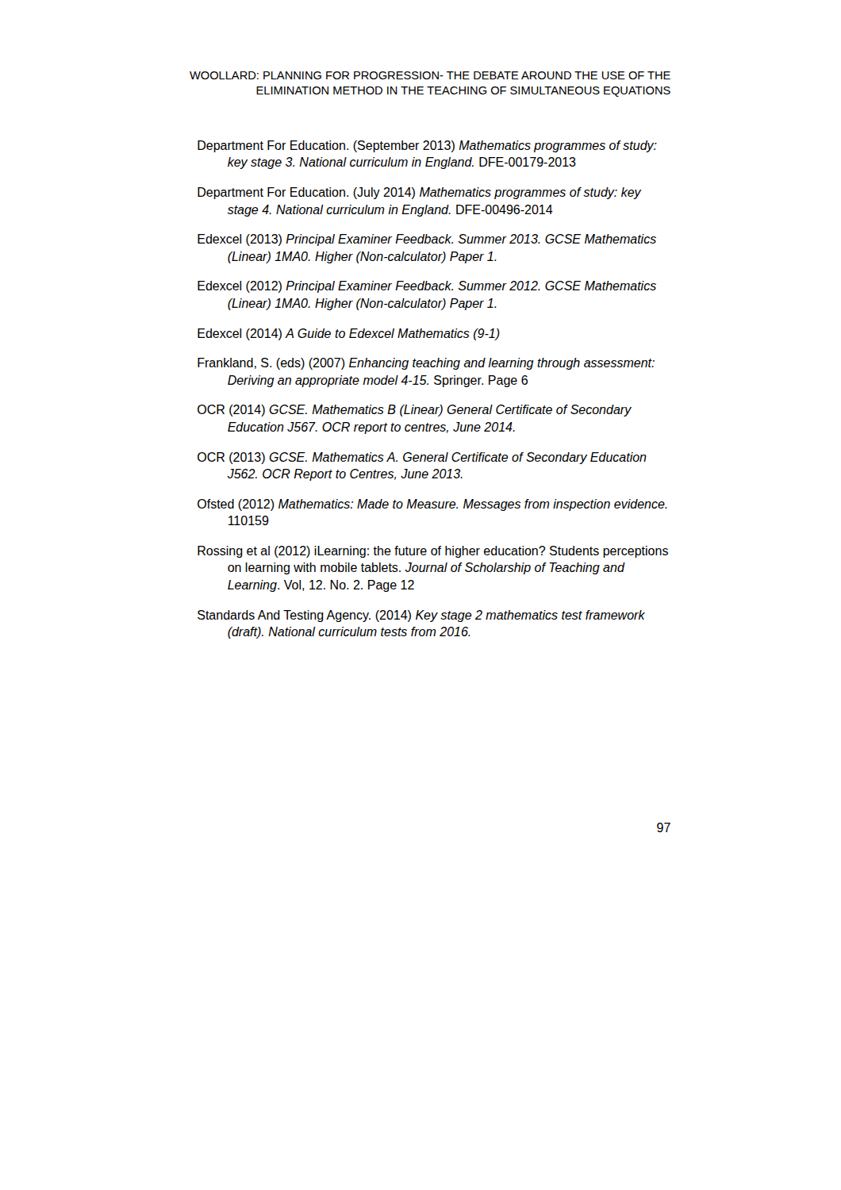Woollard: Planning for progression- the debate around the use of the elimination method in the teaching of simultaneous equations
Department For Education. (September 2013) Mathematics programmes of study: key stage 3. National curriculum in England. DFE-00179-2013
Department For Education. (July 2014) Mathematics programmes of study: key stage 4. National curriculum in England. DFE-00496-2014
Edexcel (2013) Principal Examiner Feedback. Summer 2013. GCSE Mathematics (Linear) 1MA0. Higher (Non-calculator) Paper 1.
Edexcel (2012) Principal Examiner Feedback. Summer 2012. GCSE Mathematics (Linear) 1MA0. Higher (Non-calculator) Paper 1.
Edexcel (2014) A Guide to Edexcel Mathematics (9-1)
Frankland, S. (eds) (2007) Enhancing teaching and learning through assessment: Deriving an appropriate model 4-15. Springer. Page 6
OCR (2014) GCSE. Mathematics B (Linear) General Certificate of Secondary Education J567. OCR report to centres, June 2014.
OCR (2013) GCSE. Mathematics A. General Certificate of Secondary Education J562. OCR Report to Centres, June 2013.
Ofsted (2012) Mathematics: Made to Measure. Messages from inspection evidence. 110159
Rossing et al (2012) iLearning: the future of higher education? Students perceptions on learning with mobile tablets. Journal of Scholarship of Teaching and Learning. Vol, 12. No. 2. Page 12
Standards And Testing Agency. (2014) Key stage 2 mathematics test framework (draft). National curriculum tests from 2016.
97